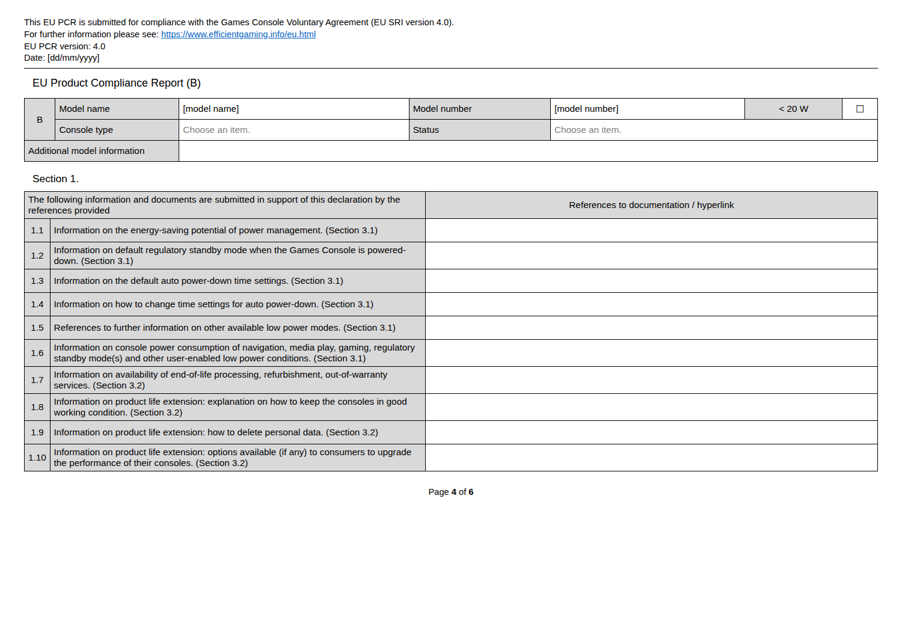This EU PCR is submitted for compliance with the Games Console Voluntary Agreement (EU SRI version 4.0).
For further information please see: https://www.efficientgaming.info/eu.html
EU PCR version: 4.0
Date: [dd/mm/yyyy]
EU Product Compliance Report (B)
| B | Model name | [model name] | Model number | [model number] | < 20 W | ☐ |
| Console type | Choose an item. | Status | Choose an item. |
| Additional model information | |
Section 1.
| The following information and documents are submitted in support of this declaration by the references provided | References to documentation / hyperlink |
| 1.1 | Information on the energy-saving potential of power management. (Section 3.1) | |
| 1.2 | Information on default regulatory standby mode when the Games Console is powered-down. (Section 3.1) | |
| 1.3 | Information on the default auto power-down time settings. (Section 3.1) | |
| 1.4 | Information on how to change time settings for auto power-down. (Section 3.1) | |
| 1.5 | References to further information on other available low power modes. (Section 3.1) | |
| 1.6 | Information on console power consumption of navigation, media play, gaming, regulatory standby mode(s) and other user-enabled low power conditions. (Section 3.1) | |
| 1.7 | Information on availability of end-of-life processing, refurbishment, out-of-warranty services. (Section 3.2) | |
| 1.8 | Information on product life extension: explanation on how to keep the consoles in good working condition. (Section 3.2) | |
| 1.9 | Information on product life extension: how to delete personal data. (Section 3.2) | |
| 1.10 | Information on product life extension: options available (if any) to consumers to upgrade the performance of their consoles. (Section 3.2) | |
Page 4 of 6